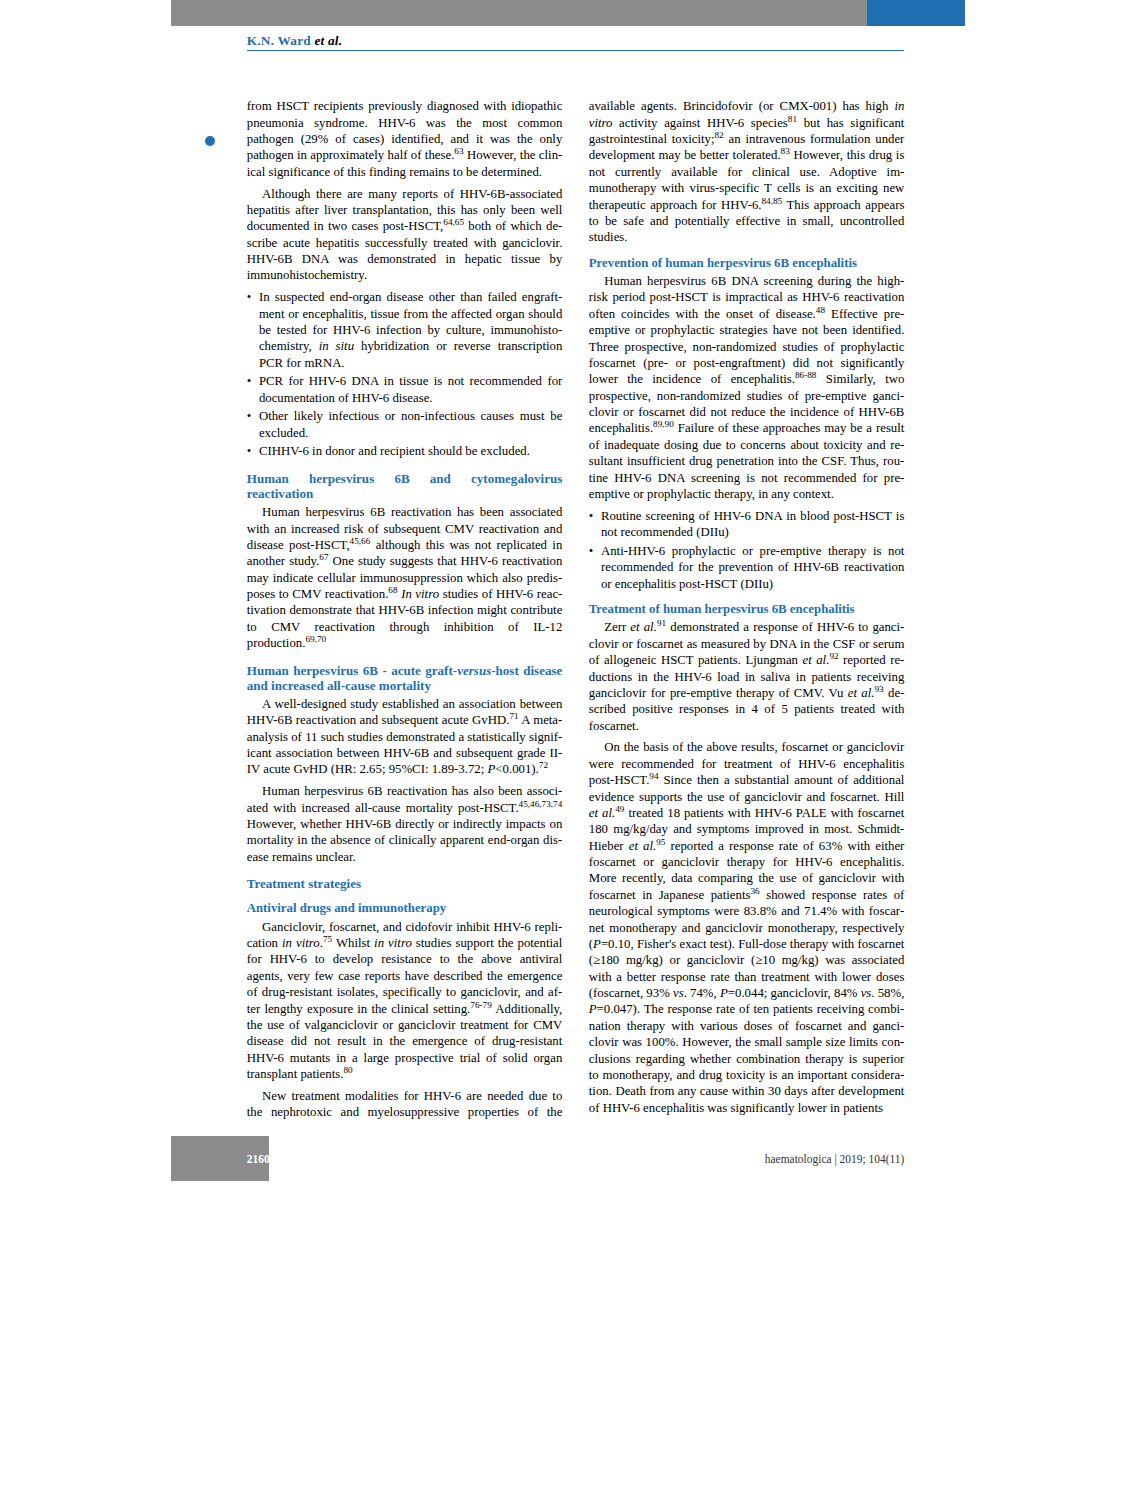K.N. Ward et al.
from HSCT recipients previously diagnosed with idiopathic pneumonia syndrome. HHV-6 was the most common pathogen (29% of cases) identified, and it was the only pathogen in approximately half of these.63 However, the clinical significance of this finding remains to be determined.
Although there are many reports of HHV-6B-associated hepatitis after liver transplantation, this has only been well documented in two cases post-HSCT,64,65 both of which describe acute hepatitis successfully treated with ganciclovir. HHV-6B DNA was demonstrated in hepatic tissue by immunohistochemistry.
In suspected end-organ disease other than failed engraftment or encephalitis, tissue from the affected organ should be tested for HHV-6 infection by culture, immunohistochemistry, in situ hybridization or reverse transcription PCR for mRNA.
PCR for HHV-6 DNA in tissue is not recommended for documentation of HHV-6 disease.
Other likely infectious or non-infectious causes must be excluded.
CIHHV-6 in donor and recipient should be excluded.
Human herpesvirus 6B and cytomegalovirus reactivation
Human herpesvirus 6B reactivation has been associated with an increased risk of subsequent CMV reactivation and disease post-HSCT,45,66 although this was not replicated in another study.67 One study suggests that HHV-6 reactivation may indicate cellular immunosuppression which also predisposes to CMV reactivation.68 In vitro studies of HHV-6 reactivation demonstrate that HHV-6B infection might contribute to CMV reactivation through inhibition of IL-12 production.69,70
Human herpesvirus 6B - acute graft-versus-host disease and increased all-cause mortality
A well-designed study established an association between HHV-6B reactivation and subsequent acute GvHD.71 A meta-analysis of 11 such studies demonstrated a statistically significant association between HHV-6B and subsequent grade II-IV acute GvHD (HR: 2.65; 95%CI: 1.89-3.72; P<0.001).72
Human herpesvirus 6B reactivation has also been associated with increased all-cause mortality post-HSCT.45,46,73,74 However, whether HHV-6B directly or indirectly impacts on mortality in the absence of clinically apparent end-organ disease remains unclear.
Treatment strategies
Antiviral drugs and immunotherapy
Ganciclovir, foscarnet, and cidofovir inhibit HHV-6 replication in vitro.75 Whilst in vitro studies support the potential for HHV-6 to develop resistance to the above antiviral agents, very few case reports have described the emergence of drug-resistant isolates, specifically to ganciclovir, and after lengthy exposure in the clinical setting.76-79 Additionally, the use of valganciclovir or ganciclovir treatment for CMV disease did not result in the emergence of drug-resistant HHV-6 mutants in a large prospective trial of solid organ transplant patients.80
New treatment modalities for HHV-6 are needed due to the nephrotoxic and myelosuppressive properties of the available agents. Brincidofovir (or CMX-001) has high in vitro activity against HHV-6 species81 but has significant gastrointestinal toxicity;82 an intravenous formulation under development may be better tolerated.83 However, this drug is not currently available for clinical use. Adoptive immunotherapy with virus-specific T cells is an exciting new therapeutic approach for HHV-6.84,85 This approach appears to be safe and potentially effective in small, uncontrolled studies.
Prevention of human herpesvirus 6B encephalitis
Human herpesvirus 6B DNA screening during the high-risk period post-HSCT is impractical as HHV-6 reactivation often coincides with the onset of disease.48 Effective pre-emptive or prophylactic strategies have not been identified. Three prospective, non-randomized studies of prophylactic foscarnet (pre- or post-engraftment) did not significantly lower the incidence of encephalitis.86-88 Similarly, two prospective, non-randomized studies of pre-emptive ganciclovir or foscarnet did not reduce the incidence of HHV-6B encephalitis.89,90 Failure of these approaches may be a result of inadequate dosing due to concerns about toxicity and resultant insufficient drug penetration into the CSF. Thus, routine HHV-6 DNA screening is not recommended for pre-emptive or prophylactic therapy, in any context.
Routine screening of HHV-6 DNA in blood post-HSCT is not recommended (DIIu)
Anti-HHV-6 prophylactic or pre-emptive therapy is not recommended for the prevention of HHV-6B reactivation or encephalitis post-HSCT (DIIu)
Treatment of human herpesvirus 6B encephalitis
Zerr et al.91 demonstrated a response of HHV-6 to ganciclovir or foscarnet as measured by DNA in the CSF or serum of allogeneic HSCT patients. Ljungman et al.92 reported reductions in the HHV-6 load in saliva in patients receiving ganciclovir for pre-emptive therapy of CMV. Vu et al.93 described positive responses in 4 of 5 patients treated with foscarnet.
On the basis of the above results, foscarnet or ganciclovir were recommended for treatment of HHV-6 encephalitis post-HSCT.94 Since then a substantial amount of additional evidence supports the use of ganciclovir and foscarnet. Hill et al.49 treated 18 patients with HHV-6 PALE with foscarnet 180 mg/kg/day and symptoms improved in most. Schmidt-Hieber et al.95 reported a response rate of 63% with either foscarnet or ganciclovir therapy for HHV-6 encephalitis. More recently, data comparing the use of ganciclovir with foscarnet in Japanese patients36 showed response rates of neurological symptoms were 83.8% and 71.4% with foscarnet monotherapy and ganciclovir monotherapy, respectively (P=0.10, Fisher's exact test). Full-dose therapy with foscarnet (≥180 mg/kg) or ganciclovir (≥10 mg/kg) was associated with a better response rate than treatment with lower doses (foscarnet, 93% vs. 74%, P=0.044; ganciclovir, 84% vs. 58%, P=0.047). The response rate of ten patients receiving combination therapy with various doses of foscarnet and ganciclovir was 100%. However, the small sample size limits conclusions regarding whether combination therapy is superior to monotherapy, and drug toxicity is an important consideration. Death from any cause within 30 days after development of HHV-6 encephalitis was significantly lower in patients
2160
haematologica | 2019; 104(11)